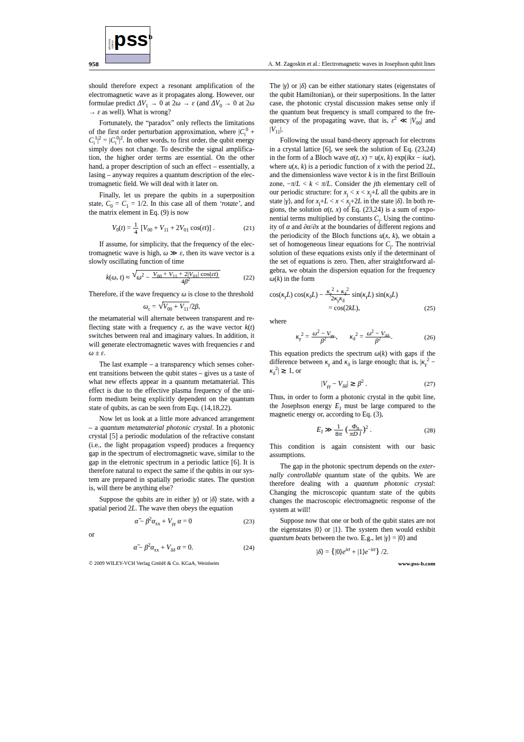physica status solidi
pssb
958
A. M. Zagoskin et al.: Electromagnetic waves in Josephson qubit lines
should therefore expect a resonant amplification of the electromagnetic wave as it propagates along. However, our formulae predict ΔV1 → 0 at 2ω → ε (and ΔV0 → 0 at 2ω → ε as well). What is wrong?
Fortunately, the “paradox” only reflects the limitations of the first order perturbation approximation, where |Ci0 + Ci1|2 = |Ci0|2. In other words, to first order, the qubit energy simply does not change. To describe the signal amplification, the higher order terms are essential. On the other hand, a proper description of such an effect – essentially, a lasing – anyway requires a quantum description of the electromagnetic field. We will deal with it later on.
Finally, let us prepare the qubits in a superposition state, C0 = C1 = 1/2. In this case all of them ‘rotate’, and the matrix element in Eq. (9) is now
V0(t) = 14 [V00 + V11 + 2V01 cos(εt)] . (21)
If assume, for simplicity, that the frequency of the electromagnetic wave is high, ω ≫ ε, then its wave vector is a slowly oscillating function of time
k(ω, t) ≈ ω2 − V00 + V11 + 2|V01| cos(εt) 4β2 (22)
Therefore, if the wave frequency ω is close to the threshold
ωc = V00 + V11/2β,
the metamaterial will alternate between transparent and reflecting state with a frequency ε, as the wave vector k(t) switches between real and imaginary values. In addition, it will generate electromagnetic waves with frequencies ε and ω ± ε.
The last example – a transparency which senses coherent transitions between the qubit states – gives us a taste of what new effects appear in a quantum metamaterial. This effect is due to the effective plasma frequency of the uniform medium being explicitly dependent on the quantum state of qubits, as can be seen from Eqs. (14,18,22).
Now let us look at a little more advanced arrangement – a quantum metamaterial photonic crystal. In a photonic crystal [5] a periodic modulation of the refractive constant (i.e., the light propagation vspeed) produces a frequency gap in the spectrum of electromagnetic wave, similar to the gap in the eletronic spectrum in a periodic lattice [6]. It is therefore natural to expect the same if the qubits in our system are prepared in spatially periodic states. The question is, will there be anything else?
Suppose the qubits are in either |γ⟩ or |δ⟩ state, with a spatial period 2L. The wave then obeys the equation
α̈̈ − β2αxx + Vγγ α = 0 (23)
or
α̈̈ − β2αxx + Vδδ α = 0. (24)
The |γ⟩ or |δ⟩ can be either stationary states (eigenstates of the qubit Hamiltonian), or their superpositions. In the latter case, the photonic crystal discussion makes sense only if the quantum beat frequency is small compared to the frequency of the propagating wave, that is, ε2 ≪ |V00| and |V11|.
Following the usual band-theory approach for electrons in a crystal lattice [6], we seek the solution of Eq. (23,24) in the form of a Bloch wave α(t, x) = u(x, k) exp(ikx − iωt), where u(x, k) is a periodic function of x with the period 2L, and the dimensionless wave vector k is in the first Brillouin zone, −π/L < k < π/L. Consider the jth elementary cell of our periodic structure: for xj < x < xj+L all the qubits are in state |γ⟩, and for xj+L < x < xj+2L in the state |δ⟩. In both regions, the solution α(t, x) of Eq. (23,24) is a sum of exponential terms multiplied by constants Cj. Using the continuity of α and ∂α/∂x at the boundaries of different regions and the periodicity of the Bloch functions u(x, k), we obtain a set of homogeneous linear equations for Cj. The nontrivial solution of these equations exists only if the determinant of the set of equations is zero. Then, after straightforward algebra, we obtain the dispersion equation for the frequency ω(k) in the form
cos(κγL) cos(κδL) − κγ2 + κδ22κγκδ sin(κγL) sin(κδL) = cos(2kL), (25)
where
κγ2 = ω2 − Vγγ β2, κδ2 = ω2 − Vδδ β2. (26)
This equation predicts the spectrum ω(k) with gaps if the difference between κγ and κδ is large enough; that is, |κγ2 − κδ2| ≳ 1, or
|Vγγ − Vδδ| ≳ β2 . (27)
Thus, in order to form a photonic crystal in the qubit line, the Josephson energy EJ must be large compared to the magnetic energy or, according to Eq. (3),
EJ ≫ 18π (Φ0 πD l)2 . (28)
This condition is again consistent with our basic assumptions.
The gap in the photonic spectrum depends on the externally controllable quantum state of the qubits. We are therefore dealing with a quantum photonic crystal: Changing the microscopic quantum state of the qubits changes the macroscopic electromagnetic response of the system at will!
Suppose now that one or both of the qubit states are not the eigenstates |0⟩ or |1⟩. The system then would exhibit quantum beats between the two. E.g., let |γ⟩ = |0⟩ and
|δ⟩ = {|0⟩eiεt + |1⟩e−iεt} /2.
© 2009 WILEY-VCH Verlag GmbH & Co. KGaA, Weinheim www.pss-b.com